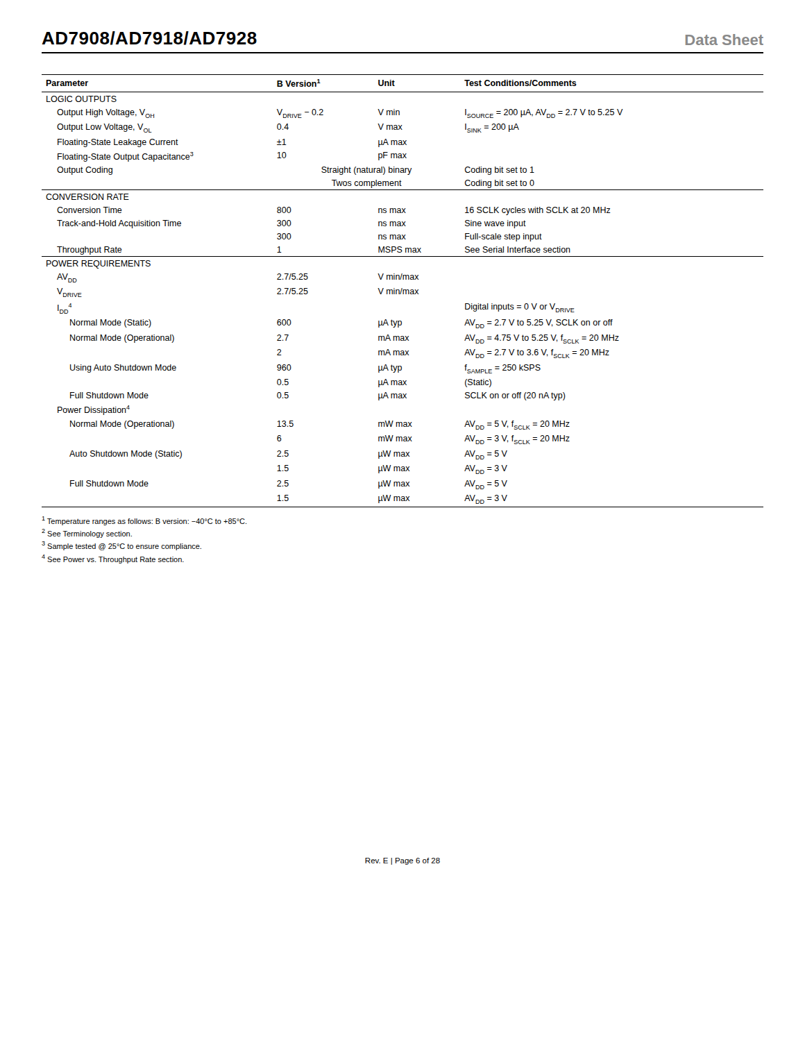AD7908/AD7918/AD7928
Data Sheet
| Parameter | B Version 1 | Unit | Test Conditions/Comments |
| --- | --- | --- | --- |
| LOGIC OUTPUTS | | | |
| Output High Voltage, V OH | V DRIVE − 0.2 | V min | I SOURCE = 200 µA, AV DD = 2.7 V to 5.25 V |
| Output Low Voltage, V OL | 0.4 | V max | I SINK = 200 µA |
| Floating-State Leakage Current | ±1 | µA max | |
| Floating-State Output Capacitance 3 | 10 | pF max | |
| Output Coding | Straight (natural) binary | Coding bit set to 1 |
| | Twos complement | Coding bit set to 0 |
| CONVERSION RATE | | | |
| Conversion Time | 800 | ns max | 16 SCLK cycles with SCLK at 20 MHz |
| Track-and-Hold Acquisition Time | 300 | ns max | Sine wave input |
| | 300 | ns max | Full-scale step input |
| Throughput Rate | 1 | MSPS max | See Serial Interface section |
| POWER REQUIREMENTS | | | |
| AV DD | 2.7/5.25 | V min/max | |
| V DRIVE | 2.7/5.25 | V min/max | |
| I DD 4 | | | Digital inputs = 0 V or V DRIVE |
| Normal Mode (Static) | 600 | µA typ | AV DD = 2.7 V to 5.25 V, SCLK on or off |
| Normal Mode (Operational) | 2.7 | mA max | AV DD = 4.75 V to 5.25 V, f SCLK = 20 MHz |
| | 2 | mA max | AV DD = 2.7 V to 3.6 V, f SCLK = 20 MHz |
| Using Auto Shutdown Mode | 960 | µA typ | f SAMPLE = 250 kSPS |
| | 0.5 | µA max | (Static) |
| Full Shutdown Mode | 0.5 | µA max | SCLK on or off (20 nA typ) |
| Power Dissipation 4 | | | |
| Normal Mode (Operational) | 13.5 | mW max | AV DD = 5 V, f SCLK = 20 MHz |
| | 6 | mW max | AV DD = 3 V, f SCLK = 20 MHz |
| Auto Shutdown Mode (Static) | 2.5 | µW max | AV DD = 5 V |
| | 1.5 | µW max | AV DD = 3 V |
| Full Shutdown Mode | 2.5 | µW max | AV DD = 5 V |
| | 1.5 | µW max | AV DD = 3 V |
1 Temperature ranges as follows: B version: −40°C to +85°C.
2 See Terminology section.
3 Sample tested @ 25°C to ensure compliance.
4 See Power vs. Throughput Rate section.
Rev. E | Page 6 of 28